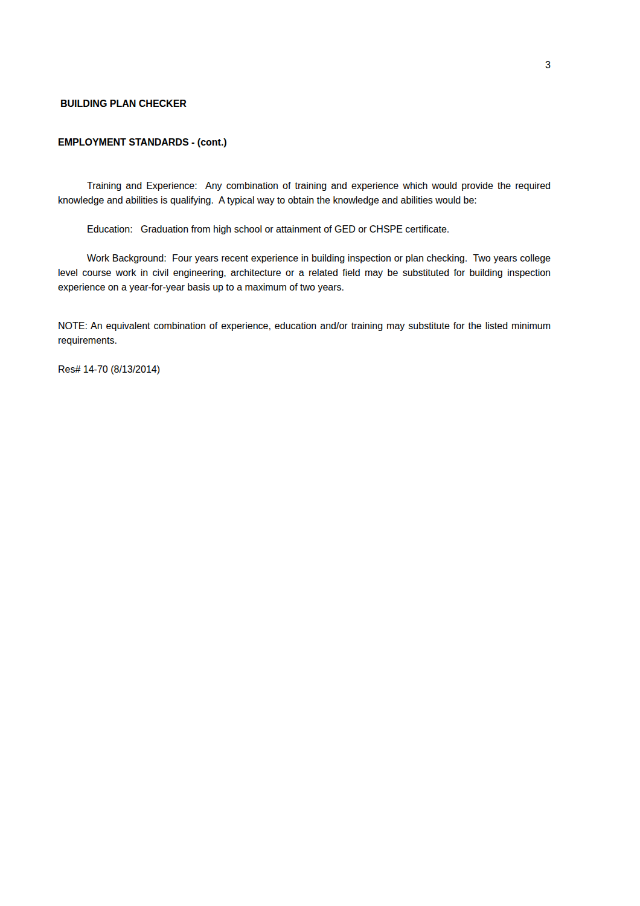3
Building Plan Checker
EMPLOYMENT STANDARDS - (cont.)
Training and Experience: Any combination of training and experience which would provide the required knowledge and abilities is qualifying. A typical way to obtain the knowledge and abilities would be:
Education: Graduation from high school or attainment of GED or CHSPE certificate.
Work Background: Four years recent experience in building inspection or plan checking. Two years college level course work in civil engineering, architecture or a related field may be substituted for building inspection experience on a year-for-year basis up to a maximum of two years.
NOTE: An equivalent combination of experience, education and/or training may substitute for the listed minimum requirements.
Res# 14-70 (8/13/2014)